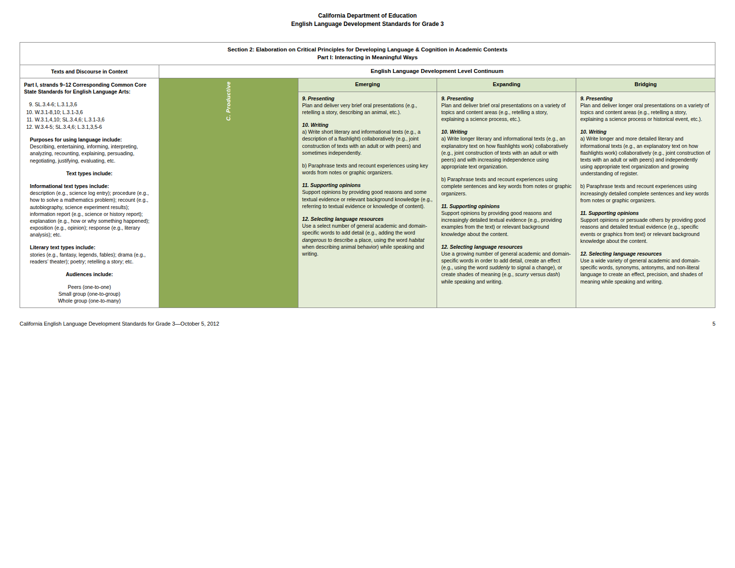California Department of Education
English Language Development Standards for Grade 3
| Section 2: Elaboration on Critical Principles for Developing Language & Cognition in Academic Contexts Part I: Interacting in Meaningful Ways |
| Texts and Discourse in Context | English Language Development Level Continuum |
| Part I, strands 9–12 Corresponding Common Core State Standards for English Language Arts: SL.3.4-6; L.3.1,3,6 W.3.1-8,10; L.3.1-3,6 W.3.1,4,10; SL.3.4,6; L.3.1-3,6 W.3.4-5; SL.3.4,6; L.3.1,3,5-6 Purposes for using language include: Describing, entertaining, informing, interpreting, analyzing, recounting, explaining, persuading, negotiating, justifying, evaluating, etc. Text types include: Informational text types include: description (e.g., science log entry); procedure (e.g., how to solve a mathematics problem); recount (e.g., autobiography, science experiment results); information report (e.g., science or history report); explanation (e.g., how or why something happened); exposition (e.g., opinion); response (e.g., literary analysis); etc. Literary text types include: stories (e.g., fantasy, legends, fables); drama (e.g., readers’ theater); poetry; retelling a story; etc. Audiences include: Peers (one-to-one) Small group (one-to-group) Whole group (one-to-many) | C. Productive | Emerging | Expanding | Bridging |
| 9. Presenting Plan and deliver very brief oral presentations (e.g., retelling a story, describing an animal, etc.). 10. Writing a) Write short literary and informational texts (e.g., a description of a flashlight) collaboratively (e.g., joint construction of texts with an adult or with peers) and sometimes independently. b) Paraphrase texts and recount experiences using key words from notes or graphic organizers. 11. Supporting opinions Support opinions by providing good reasons and some textual evidence or relevant background knowledge (e.g., referring to textual evidence or knowledge of content). 12. Selecting language resources Use a select number of general academic and domain-specific words to add detail (e.g., adding the word dangerous to describe a place, using the word habitat when describing animal behavior) while speaking and writing. | 9. Presenting Plan and deliver brief oral presentations on a variety of topics and content areas (e.g., retelling a story, explaining a science process, etc.). 10. Writing a) Write longer literary and informational texts (e.g., an explanatory text on how flashlights work) collaboratively (e.g., joint construction of texts with an adult or with peers) and with increasing independence using appropriate text organization. b) Paraphrase texts and recount experiences using complete sentences and key words from notes or graphic organizers. 11. Supporting opinions Support opinions by providing good reasons and increasingly detailed textual evidence (e.g., providing examples from the text) or relevant background knowledge about the content. 12. Selecting language resources Use a growing number of general academic and domain-specific words in order to add detail, create an effect (e.g., using the word suddenly to signal a change), or create shades of meaning (e.g., scurry versus dash ) while speaking and writing. | 9. Presenting Plan and deliver longer oral presentations on a variety of topics and content areas (e.g., retelling a story, explaining a science process or historical event, etc.). 10. Writing a) Write longer and more detailed literary and informational texts (e.g., an explanatory text on how flashlights work) collaboratively (e.g., joint construction of texts with an adult or with peers) and independently using appropriate text organization and growing understanding of register. b) Paraphrase texts and recount experiences using increasingly detailed complete sentences and key words from notes or graphic organizers. 11. Supporting opinions Support opinions or persuade others by providing good reasons and detailed textual evidence (e.g., specific events or graphics from text) or relevant background knowledge about the content. 12. Selecting language resources Use a wide variety of general academic and domain-specific words, synonyms, antonyms, and non-literal language to create an effect, precision, and shades of meaning while speaking and writing. |
California English Language Development Standards for Grade 3—October 5, 2012 5